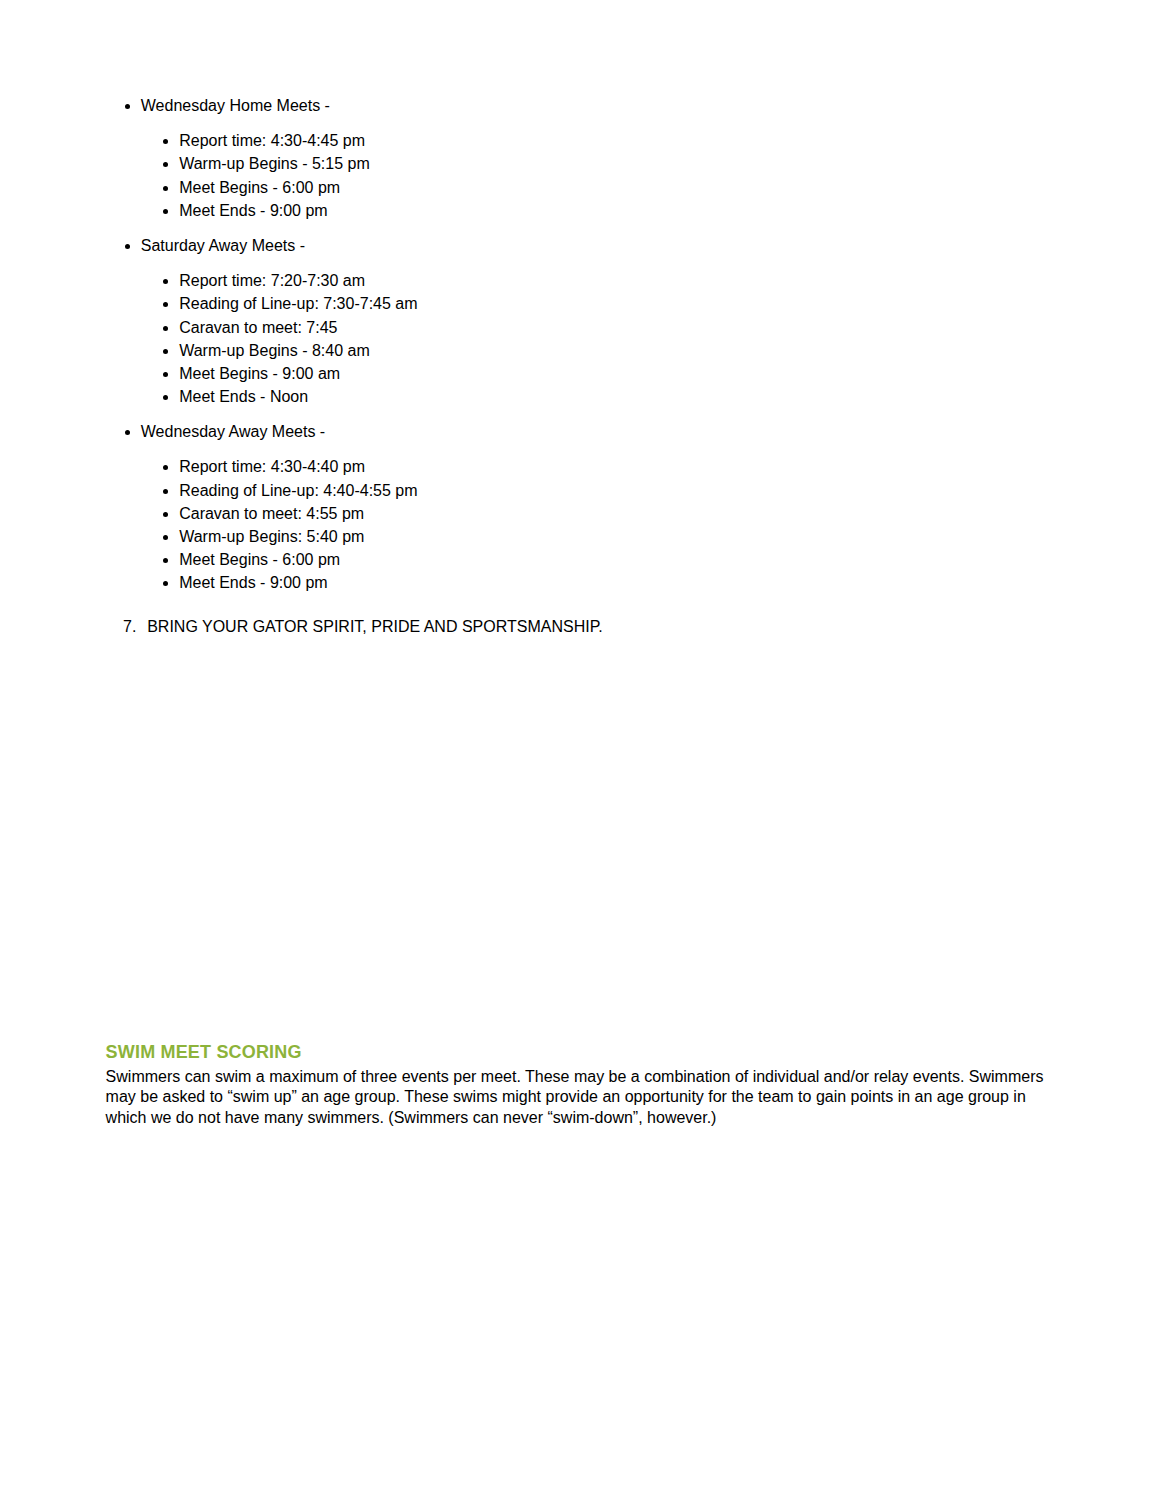Wednesday Home Meets -
Report time: 4:30-4:45 pm
Warm-up Begins - 5:15 pm
Meet Begins - 6:00 pm
Meet Ends - 9:00 pm
Saturday Away Meets -
Report time: 7:20-7:30 am
Reading of Line-up: 7:30-7:45 am
Caravan to meet: 7:45
Warm-up Begins - 8:40 am
Meet Begins - 9:00 am
Meet Ends - Noon
Wednesday Away Meets -
Report time: 4:30-4:40 pm
Reading of Line-up: 4:40-4:55 pm
Caravan to meet: 4:55 pm
Warm-up Begins: 5:40 pm
Meet Begins - 6:00 pm
Meet Ends - 9:00 pm
BRING YOUR GATOR SPIRIT, PRIDE AND SPORTSMANSHIP.
SWIM MEET SCORING
Swimmers can swim a maximum of three events per meet. These may be a combination of individual and/or relay events. Swimmers may be asked to “swim up” an age group. These swims might provide an opportunity for the team to gain points in an age group in which we do not have many swimmers. (Swimmers can never “swim-down”, however.)